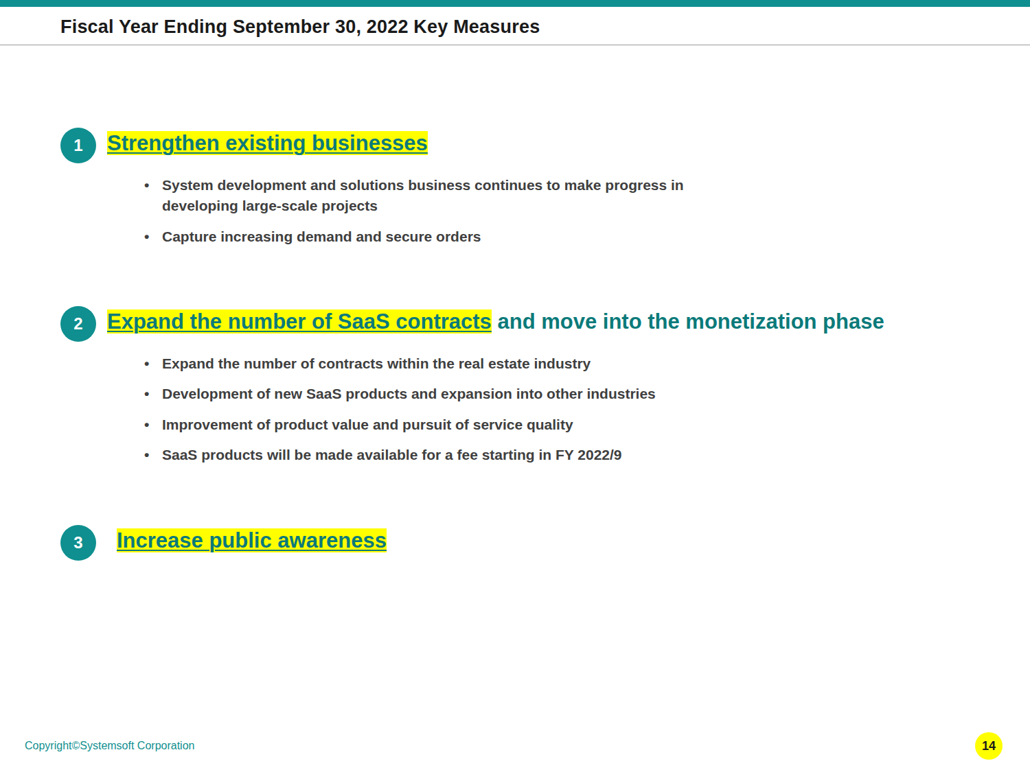Fiscal Year Ending September 30, 2022 Key Measures
1
Strengthen existing businesses
System development and solutions business continues to make progress in
developing large-scale projects
Capture increasing demand and secure orders
2
Expand the number of SaaS contracts and move into the monetization phase
Expand the number of contracts within the real estate industry
Development of new SaaS products and expansion into other industries
Improvement of product value and pursuit of service quality
SaaS products will be made available for a fee starting in FY 2022/9
3
Increase public awareness
Copyright©Systemsoft Corporation
14